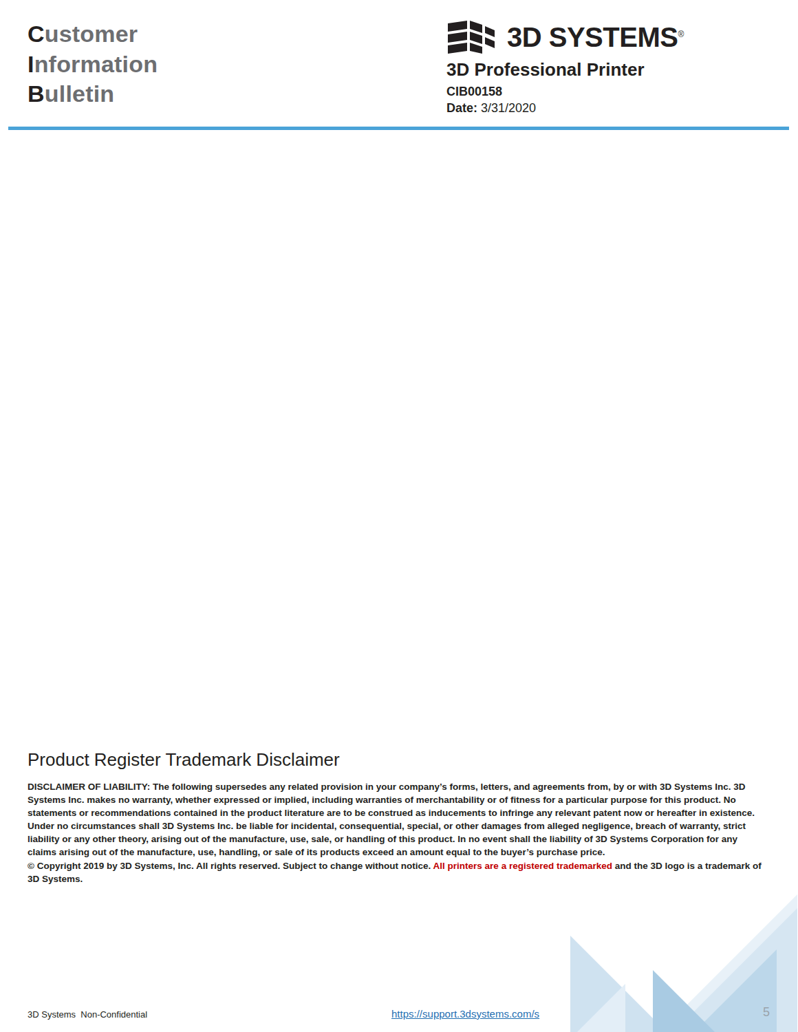Customer
Information
Bulletin
3D SYSTEMS®
3D Professional Printer
CIB00158
Date: 3/31/2020
Product Register Trademark Disclaimer
DISCLAIMER OF LIABILITY: The following supersedes any related provision in your company’s forms, letters, and agreements from, by or with 3D Systems Inc. 3D Systems Inc. makes no warranty, whether expressed or implied, including warranties of merchantability or of fitness for a particular purpose for this product. No statements or recommendations contained in the product literature are to be construed as inducements to infringe any relevant patent now or hereafter in existence. Under no circumstances shall 3D Systems Inc. be liable for incidental, consequential, special, or other damages from alleged negligence, breach of warranty, strict liability or any other theory, arising out of the manufacture, use, sale, or handling of this product. In no event shall the liability of 3D Systems Corporation for any claims arising out of the manufacture, use, handling, or sale of its products exceed an amount equal to the buyer’s purchase price.
© Copyright 2019 by 3D Systems, Inc. All rights reserved. Subject to change without notice. All printers are a registered trademarked and the 3D logo is a trademark of 3D Systems.
3D Systems Non-Confidential
https://support.3dsystems.com/s
5